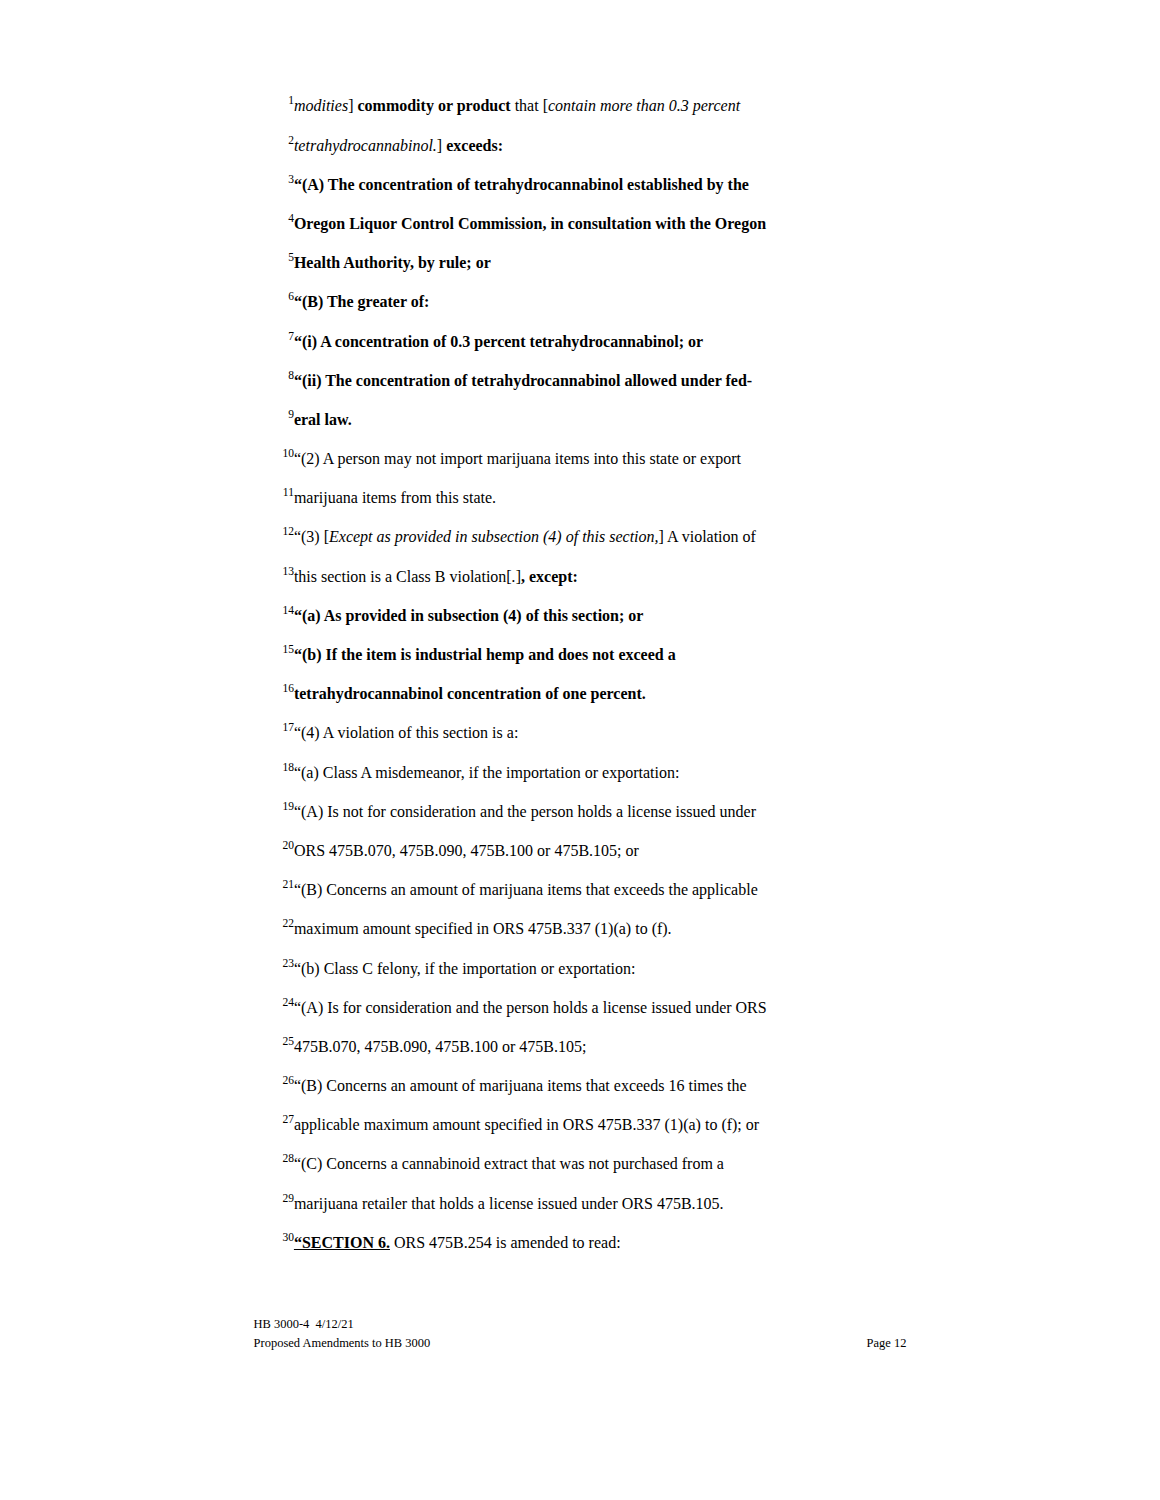| 1 | modities ] commodity or product that [ contain more than 0.3 percent |
| 2 | tetrahydrocannabinol. ] exceeds: |
| 3 | “(A) The concentration of tetrahydrocannabinol established by the |
| 4 | Oregon Liquor Control Commission, in consultation with the Oregon |
| 5 | Health Authority, by rule; or |
| 6 | “(B) The greater of: |
| 7 | “(i) A concentration of 0.3 percent tetrahydrocannabinol; or |
| 8 | “(ii) The concentration of tetrahydrocannabinol allowed under fed- |
| 9 | eral law. |
| 10 | “(2) A person may not import marijuana items into this state or export |
| 11 | marijuana items from this state. |
| 12 | “(3) [ Except as provided in subsection (4) of this section, ] A violation of |
| 13 | this section is a Class B violation[ . ] , except: |
| 14 | “(a) As provided in subsection (4) of this section; or |
| 15 | “(b) If the item is industrial hemp and does not exceed a |
| 16 | tetrahydrocannabinol concentration of one percent. |
| 17 | “(4) A violation of this section is a: |
| 18 | “(a) Class A misdemeanor, if the importation or exportation: |
| 19 | “(A) Is not for consideration and the person holds a license issued under |
| 20 | ORS 475B.070, 475B.090, 475B.100 or 475B.105; or |
| 21 | “(B) Concerns an amount of marijuana items that exceeds the applicable |
| 22 | maximum amount specified in ORS 475B.337 (1)(a) to (f). |
| 23 | “(b) Class C felony, if the importation or exportation: |
| 24 | “(A) Is for consideration and the person holds a license issued under ORS |
| 25 | 475B.070, 475B.090, 475B.100 or 475B.105; |
| 26 | “(B) Concerns an amount of marijuana items that exceeds 16 times the |
| 27 | applicable maximum amount specified in ORS 475B.337 (1)(a) to (f); or |
| 28 | “(C) Concerns a cannabinoid extract that was not purchased from a |
| 29 | marijuana retailer that holds a license issued under ORS 475B.105. |
| 30 | “SECTION 6. ORS 475B.254 is amended to read: |
HB 3000-4 4/12/21
Proposed Amendments to HB 3000
Page 12